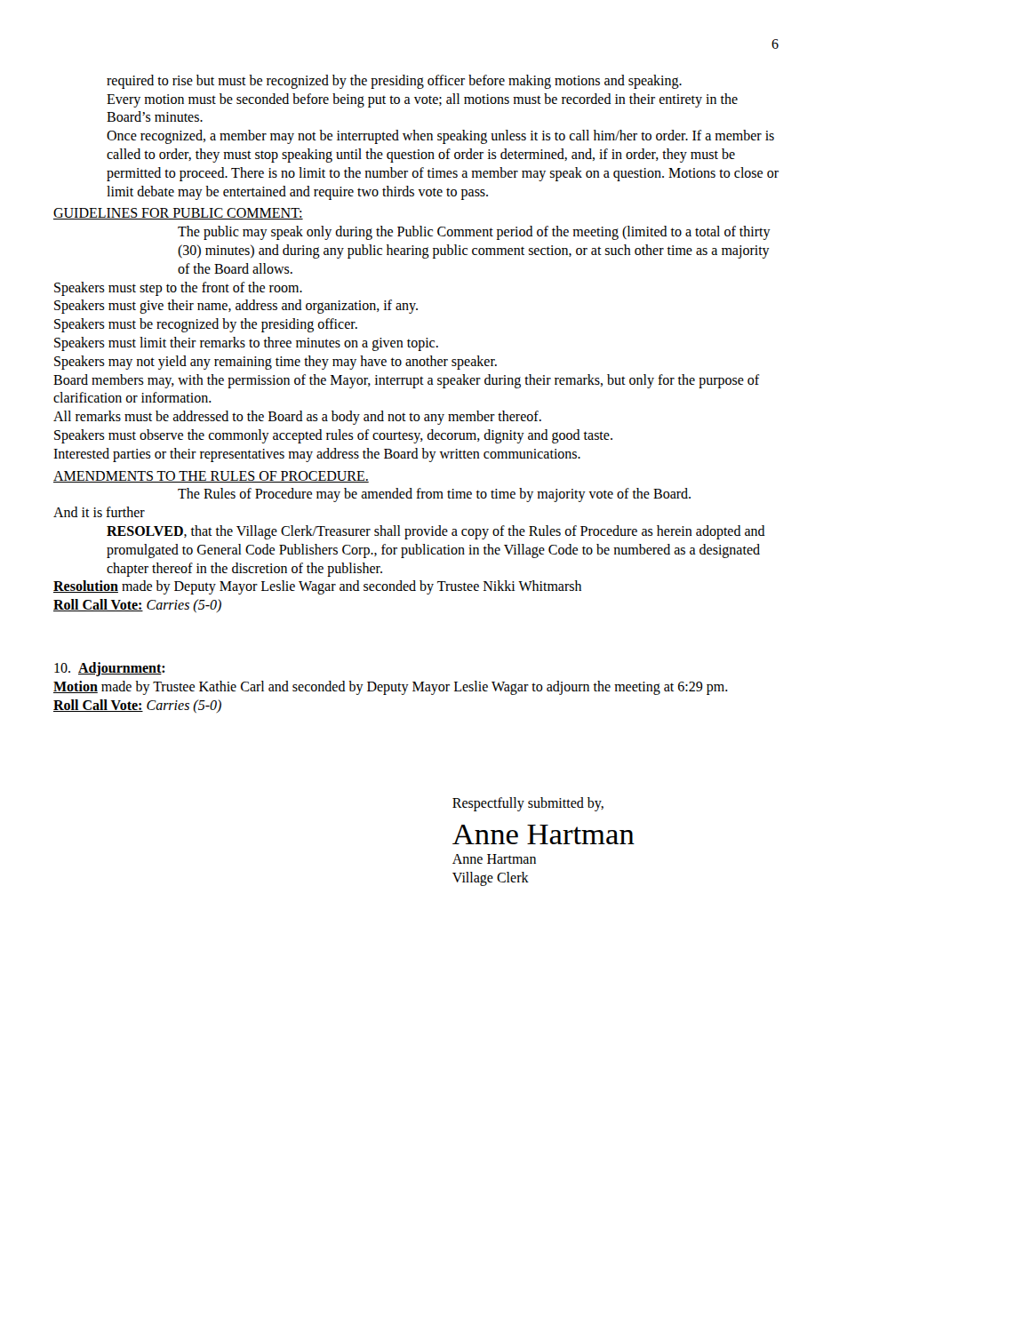6
required to rise but must be recognized by the presiding officer before making motions and speaking.
Every motion must be seconded before being put to a vote; all motions must be recorded in their entirety in the Board’s minutes.
Once recognized, a member may not be interrupted when speaking unless it is to call him/her to order. If a member is called to order, they must stop speaking until the question of order is determined, and, if in order, they must be permitted to proceed. There is no limit to the number of times a member may speak on a question. Motions to close or limit debate may be entertained and require two thirds vote to pass.
GUIDELINES FOR PUBLIC COMMENT:
The public may speak only during the Public Comment period of the meeting (limited to a total of thirty (30) minutes) and during any public hearing public comment section, or at such other time as a majority of the Board allows.
Speakers must step to the front of the room.
Speakers must give their name, address and organization, if any.
Speakers must be recognized by the presiding officer.
Speakers must limit their remarks to three minutes on a given topic.
Speakers may not yield any remaining time they may have to another speaker.
Board members may, with the permission of the Mayor, interrupt a speaker during their remarks, but only for the purpose of clarification or information.
All remarks must be addressed to the Board as a body and not to any member thereof.
Speakers must observe the commonly accepted rules of courtesy, decorum, dignity and good taste.
Interested parties or their representatives may address the Board by written communications.
AMENDMENTS TO THE RULES OF PROCEDURE.
The Rules of Procedure may be amended from time to time by majority vote of the Board.
And it is further
RESOLVED, that the Village Clerk/Treasurer shall provide a copy of the Rules of Procedure as herein adopted and promulgated to General Code Publishers Corp., for publication in the Village Code to be numbered as a designated chapter thereof in the discretion of the publisher.
Resolution made by Deputy Mayor Leslie Wagar and seconded by Trustee Nikki Whitmarsh
Roll Call Vote: Carries (5-0)
10. Adjournment:
Motion made by Trustee Kathie Carl and seconded by Deputy Mayor Leslie Wagar to adjourn the meeting at 6:29 pm.
Roll Call Vote: Carries (5-0)
Respectfully submitted by,
Anne Hartman
Anne Hartman
Village Clerk